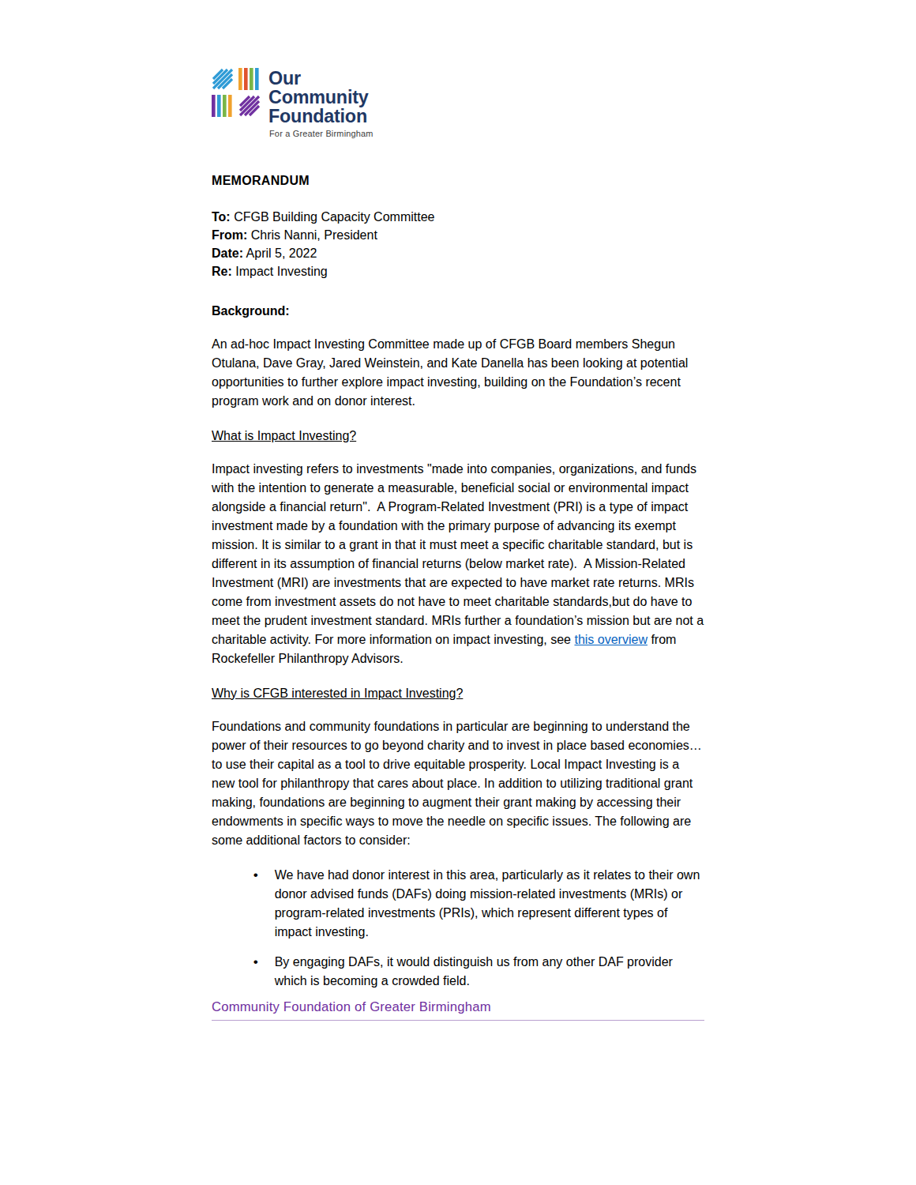Our Community Foundation For a Greater Birmingham
MEMORANDUM
To: CFGB Building Capacity Committee
From: Chris Nanni, President
Date: April 5, 2022
Re: Impact Investing
Background:
An ad-hoc Impact Investing Committee made up of CFGB Board members Shegun Otulana, Dave Gray, Jared Weinstein, and Kate Danella has been looking at potential opportunities to further explore impact investing, building on the Foundation’s recent program work and on donor interest.
What is Impact Investing?
Impact investing refers to investments "made into companies, organizations, and funds with the intention to generate a measurable, beneficial social or environmental impact alongside a financial return". A Program-Related Investment (PRI) is a type of impact investment made by a foundation with the primary purpose of advancing its exempt mission. It is similar to a grant in that it must meet a specific charitable standard, but is different in its assumption of financial returns (below market rate). A Mission-Related Investment (MRI) are investments that are expected to have market rate returns. MRIs come from investment assets do not have to meet charitable standards,but do have to meet the prudent investment standard. MRIs further a foundation’s mission but are not a charitable activity. For more information on impact investing, see this overview from Rockefeller Philanthropy Advisors.
Why is CFGB interested in Impact Investing?
Foundations and community foundations in particular are beginning to understand the power of their resources to go beyond charity and to invest in place based economies…to use their capital as a tool to drive equitable prosperity. Local Impact Investing is a new tool for philanthropy that cares about place. In addition to utilizing traditional grant making, foundations are beginning to augment their grant making by accessing their endowments in specific ways to move the needle on specific issues. The following are some additional factors to consider:
We have had donor interest in this area, particularly as it relates to their own donor advised funds (DAFs) doing mission-related investments (MRIs) or program-related investments (PRIs), which represent different types of impact investing.
By engaging DAFs, it would distinguish us from any other DAF provider which is becoming a crowded field.
Community Foundation of Greater Birmingham